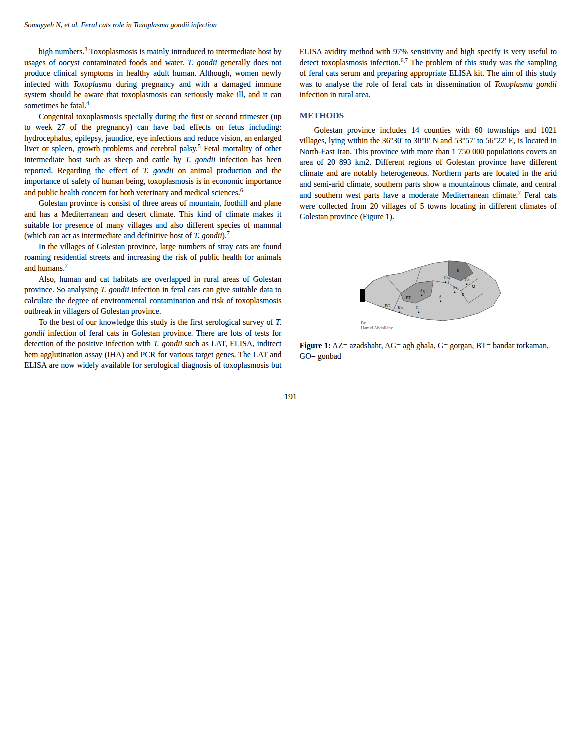Somayyeh N, et al. Feral cats role in Toxoplasma gondii infection
high numbers.3 Toxoplasmosis is mainly introduced to intermediate host by usages of oocyst contaminated foods and water. T. gondii generally does not produce clinical symptoms in healthy adult human. Although, women newly infected with Toxoplasma during pregnancy and with a damaged immune system should be aware that toxoplasmosis can seriously make ill, and it can sometimes be fatal.4
Congenital toxoplasmosis specially during the first or second trimester (up to week 27 of the pregnancy) can have bad effects on fetus including: hydrocephalus, epilepsy, jaundice, eye infections and reduce vision, an enlarged liver or spleen, growth problems and cerebral palsy.5 Fetal mortality of other intermediate host such as sheep and cattle by T. gondii infection has been reported. Regarding the effect of T. gondii on animal production and the importance of safety of human being, toxoplasmosis is in economic importance and public health concern for both veterinary and medical sciences.6
Golestan province is consist of three areas of mountain, foothill and plane and has a Mediterranean and desert climate. This kind of climate makes it suitable for presence of many villages and also different species of mammal (which can act as intermediate and definitive host of T. gondii).7
In the villages of Golestan province, large numbers of stray cats are found roaming residential streets and increasing the risk of public health for animals and humans.7
Also, human and cat habitats are overlapped in rural areas of Golestan province. So analysing T. gondii infection in feral cats can give suitable data to calculate the degree of environmental contamination and risk of toxoplasmosis outbreak in villagers of Golestan province.
To the best of our knowledge this study is the first serological survey of T. gondii infection of feral cats in Golestan province. There are lots of tests for detection of the positive infection with T. gondii such as LAT, ELISA, indirect hem agglutination assay (IHA) and PCR for various target genes. The LAT and ELISA are now widely available for serological diagnosis of toxoplasmosis but ELISA avidity method with 97% sensitivity and high specify is very useful to detect toxoplasmosis infection.6,7 The problem of this study was the sampling of feral cats serum and preparing appropriate ELISA kit. The aim of this study was to analyse the role of feral cats in dissemination of Toxoplasma gondii infection in rural area.
METHODS
Golestan province includes 14 counties with 60 townships and 1021 villages, lying within the 36°30' to 38°8' N and 53°57' to 56°22' E, is located in North-East Iran. This province with more than 1 750 000 populations covers an area of 20 893 km2. Different regions of Golestan province have different climate and are notably heterogeneous. Northern parts are located in the arid and semi-arid climate, southern parts show a mountainous climate, and central and southern west parts have a moderate Mediterranean climate.7 Feral cats were collected from 20 villages of 5 towns locating in different climates of Golestan province (Figure 1).
Ag K Go Ga M Az R A BT G Ko BG By Hamid Abdollahy
Figure 1: AZ= azadshahr, AG= agh ghala, G= gorgan, BT= bandar torkaman, GO= gonbad
191